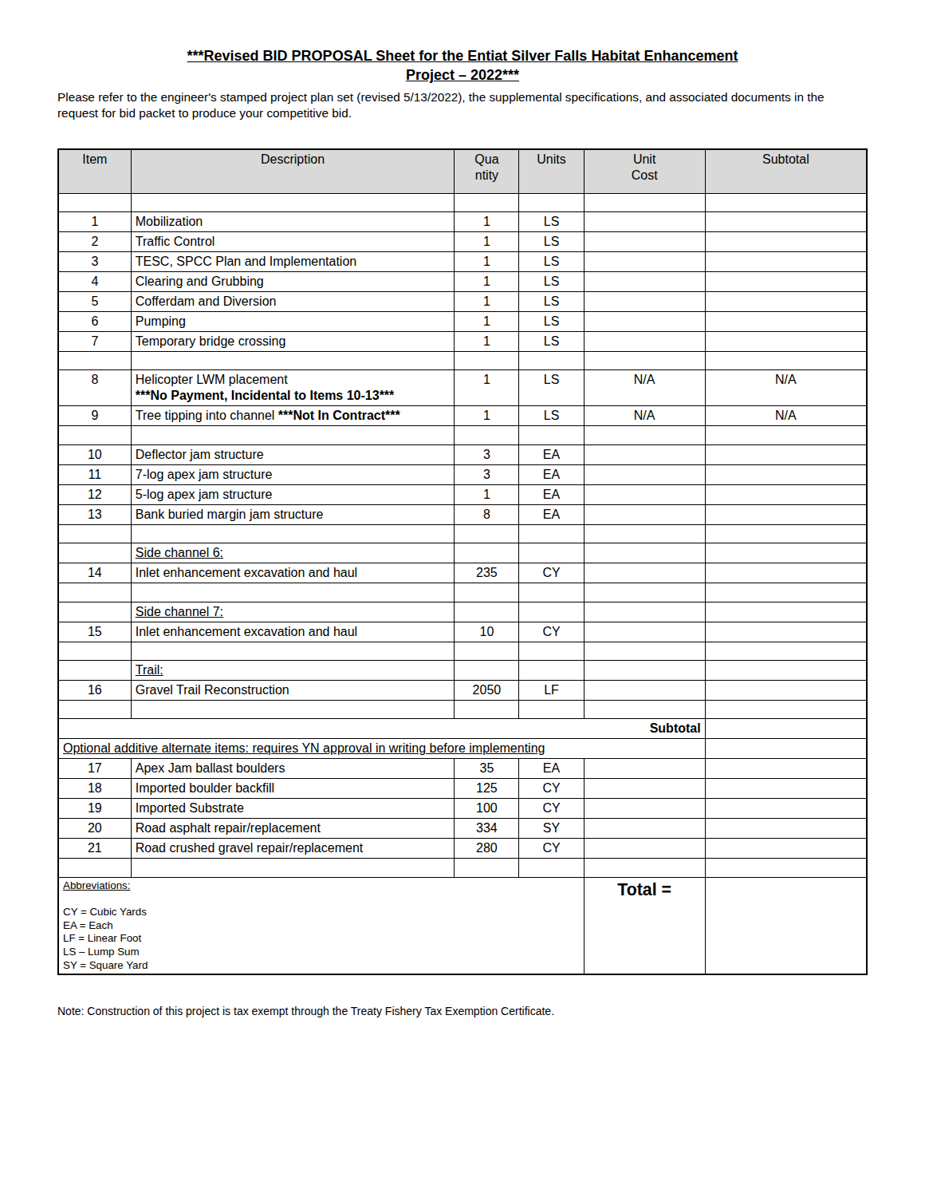***Revised BID PROPOSAL Sheet for the Entiat Silver Falls Habitat Enhancement
Project – 2022***
Please refer to the engineer's stamped project plan set (revised 5/13/2022), the supplemental specifications, and associated documents in the request for bid packet to produce your competitive bid.
| Item | Description | Qua ntity | Units | Unit Cost | Subtotal |
| --- | --- | --- | --- | --- | --- |
| 1 | Mobilization | 1 | LS | | |
| 2 | Traffic Control | 1 | LS | | |
| 3 | TESC, SPCC Plan and Implementation | 1 | LS | | |
| 4 | Clearing and Grubbing | 1 | LS | | |
| 5 | Cofferdam and Diversion | 1 | LS | | |
| 6 | Pumping | 1 | LS | | |
| 7 | Temporary bridge crossing | 1 | LS | | |
| 8 | Helicopter LWM placement ***No Payment, Incidental to Items 10-13*** | 1 | LS | N/A | N/A |
| 9 | Tree tipping into channel ***Not In Contract*** | 1 | LS | N/A | N/A |
| 10 | Deflector jam structure | 3 | EA | | |
| 11 | 7-log apex jam structure | 3 | EA | | |
| 12 | 5-log apex jam structure | 1 | EA | | |
| 13 | Bank buried margin jam structure | 8 | EA | | |
| | Side channel 6: | | | | |
| 14 | Inlet enhancement excavation and haul | 235 | CY | | |
| | Side channel 7: | | | | |
| 15 | Inlet enhancement excavation and haul | 10 | CY | | |
| | Trail: | | | | |
| 16 | Gravel Trail Reconstruction | 2050 | LF | | |
| Subtotal | |
| Optional additive alternate items: requires YN approval in writing before implementing | |
| 17 | Apex Jam ballast boulders | 35 | EA | | |
| 18 | Imported boulder backfill | 125 | CY | | |
| 19 | Imported Substrate | 100 | CY | | |
| 20 | Road asphalt repair/replacement | 334 | SY | | |
| 21 | Road crushed gravel repair/replacement | 280 | CY | | |
| Abbreviations: CY = Cubic Yards EA = Each LF = Linear Foot LS – Lump Sum SY = Square Yard | Total = | |
Note: Construction of this project is tax exempt through the Treaty Fishery Tax Exemption Certificate.